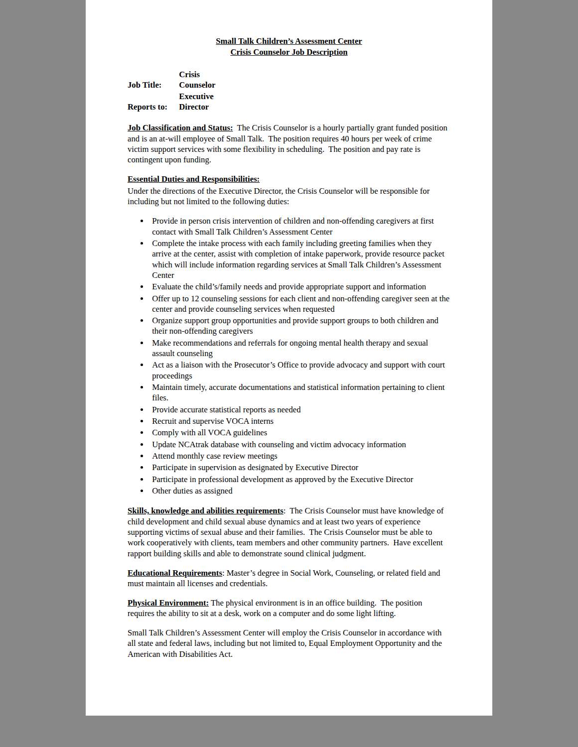Small Talk Children’s Assessment Center
Crisis Counselor Job Description
Job Title: Crisis Counselor
Reports to: Executive Director
Job Classification and Status: The Crisis Counselor is a hourly partially grant funded position and is an at-will employee of Small Talk. The position requires 40 hours per week of crime victim support services with some flexibility in scheduling. The position and pay rate is contingent upon funding.
Essential Duties and Responsibilities:
Under the directions of the Executive Director, the Crisis Counselor will be responsible for including but not limited to the following duties:
Provide in person crisis intervention of children and non-offending caregivers at first contact with Small Talk Children’s Assessment Center
Complete the intake process with each family including greeting families when they arrive at the center, assist with completion of intake paperwork, provide resource packet which will include information regarding services at Small Talk Children’s Assessment Center
Evaluate the child’s/family needs and provide appropriate support and information
Offer up to 12 counseling sessions for each client and non-offending caregiver seen at the center and provide counseling services when requested
Organize support group opportunities and provide support groups to both children and their non-offending caregivers
Make recommendations and referrals for ongoing mental health therapy and sexual assault counseling
Act as a liaison with the Prosecutor’s Office to provide advocacy and support with court proceedings
Maintain timely, accurate documentations and statistical information pertaining to client files.
Provide accurate statistical reports as needed
Recruit and supervise VOCA interns
Comply with all VOCA guidelines
Update NCAtrak database with counseling and victim advocacy information
Attend monthly case review meetings
Participate in supervision as designated by Executive Director
Participate in professional development as approved by the Executive Director
Other duties as assigned
Skills, knowledge and abilities requirements: The Crisis Counselor must have knowledge of child development and child sexual abuse dynamics and at least two years of experience supporting victims of sexual abuse and their families. The Crisis Counselor must be able to work cooperatively with clients, team members and other community partners. Have excellent rapport building skills and able to demonstrate sound clinical judgment.
Educational Requirements: Master’s degree in Social Work, Counseling, or related field and must maintain all licenses and credentials.
Physical Environment: The physical environment is in an office building. The position requires the ability to sit at a desk, work on a computer and do some light lifting.
Small Talk Children’s Assessment Center will employ the Crisis Counselor in accordance with all state and federal laws, including but not limited to, Equal Employment Opportunity and the American with Disabilities Act.